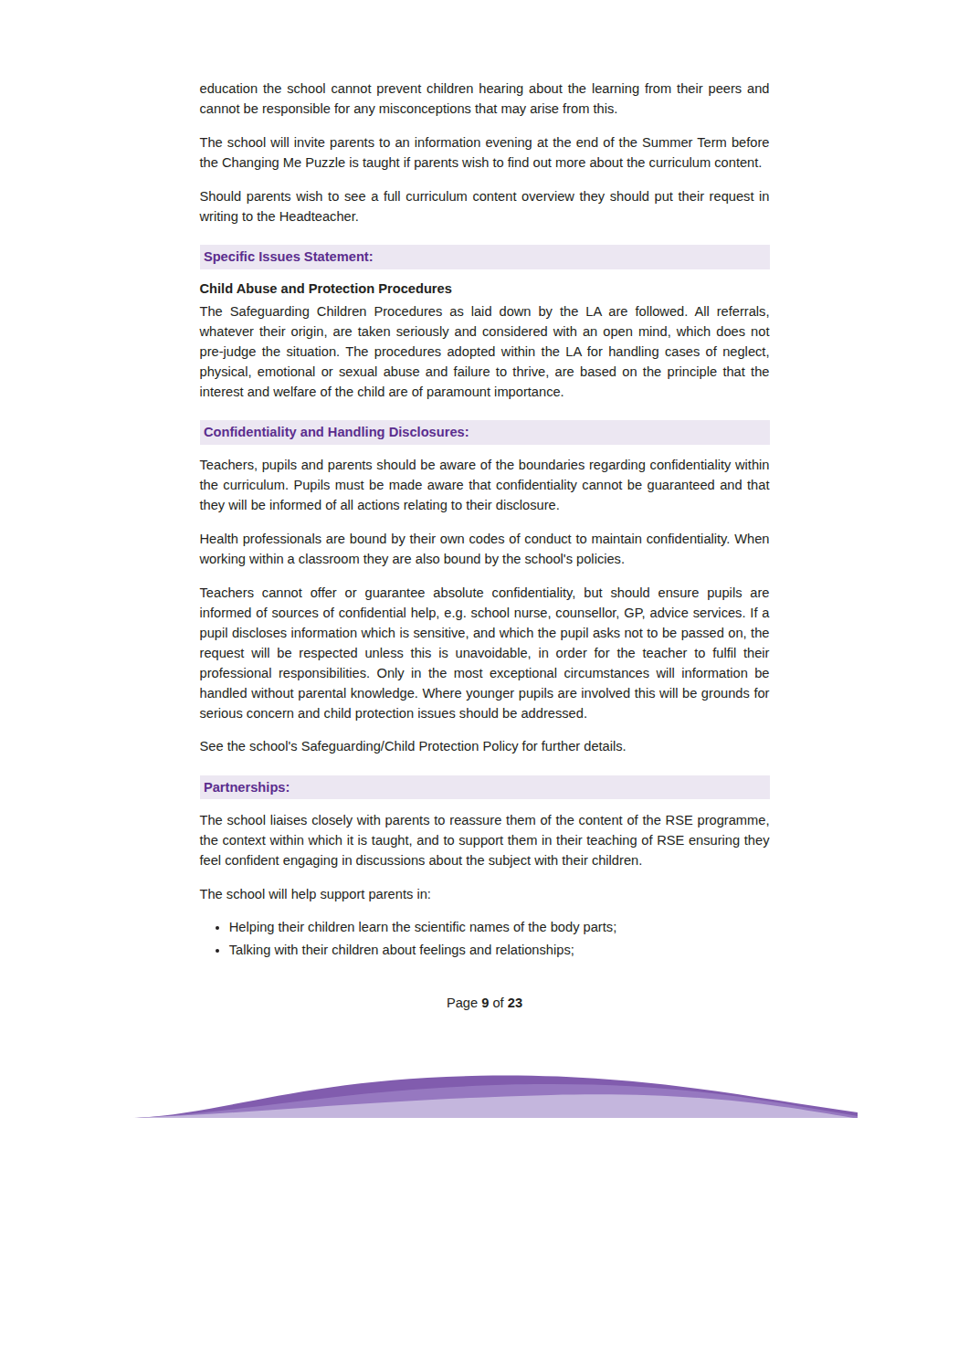education the school cannot prevent children hearing about the learning from their peers and cannot be responsible for any misconceptions that may arise from this.
The school will invite parents to an information evening at the end of the Summer Term before the Changing Me Puzzle is taught if parents wish to find out more about the curriculum content.
Should parents wish to see a full curriculum content overview they should put their request in writing to the Headteacher.
Specific Issues Statement:
Child Abuse and Protection Procedures
The Safeguarding Children Procedures as laid down by the LA are followed. All referrals, whatever their origin, are taken seriously and considered with an open mind, which does not pre-judge the situation. The procedures adopted within the LA for handling cases of neglect, physical, emotional or sexual abuse and failure to thrive, are based on the principle that the interest and welfare of the child are of paramount importance.
Confidentiality and Handling Disclosures:
Teachers, pupils and parents should be aware of the boundaries regarding confidentiality within the curriculum. Pupils must be made aware that confidentiality cannot be guaranteed and that they will be informed of all actions relating to their disclosure.
Health professionals are bound by their own codes of conduct to maintain confidentiality. When working within a classroom they are also bound by the school's policies.
Teachers cannot offer or guarantee absolute confidentiality, but should ensure pupils are informed of sources of confidential help, e.g. school nurse, counsellor, GP, advice services. If a pupil discloses information which is sensitive, and which the pupil asks not to be passed on, the request will be respected unless this is unavoidable, in order for the teacher to fulfil their professional responsibilities. Only in the most exceptional circumstances will information be handled without parental knowledge. Where younger pupils are involved this will be grounds for serious concern and child protection issues should be addressed.
See the school's Safeguarding/Child Protection Policy for further details.
Partnerships:
The school liaises closely with parents to reassure them of the content of the RSE programme, the context within which it is taught, and to support them in their teaching of RSE ensuring they feel confident engaging in discussions about the subject with their children.
The school will help support parents in:
Helping their children learn the scientific names of the body parts;
Talking with their children about feelings and relationships;
Page 9 of 23